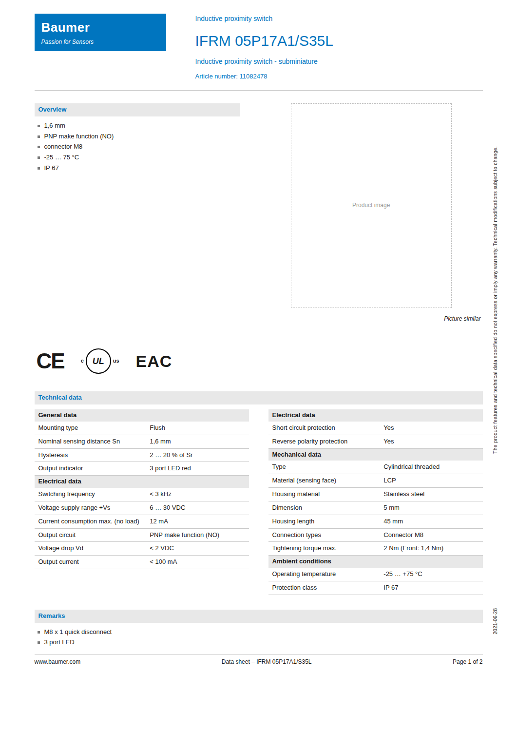BaumerPassion for Sensors
Inductive proximity switch
IFRM 05P17A1/S35L
Inductive proximity switch - subminiature
Article number: 11082478
Overview
1,6 mm
PNP make function (NO)
connector M8
-25 … 75 °C
IP 67
Product image
Picture similar
CE cUL us EAC
Technical data
General data
| Mounting type | Flush |
| Nominal sensing distance Sn | 1,6 mm |
| Hysteresis | 2 … 20 % of Sr |
| Output indicator | 3 port LED red |
Electrical data
| Switching frequency | < 3 kHz |
| Voltage supply range +Vs | 6 … 30 VDC |
| Current consumption max. (no load) | 12 mA |
| Output circuit | PNP make function (NO) |
| Voltage drop Vd | < 2 VDC |
| Output current | < 100 mA |
Electrical data
| Short circuit protection | Yes |
| Reverse polarity protection | Yes |
Mechanical data
| Type | Cylindrical threaded |
| Material (sensing face) | LCP |
| Housing material | Stainless steel |
| Dimension | 5 mm |
| Housing length | 45 mm |
| Connection types | Connector M8 |
| Tightening torque max. | 2 Nm (Front: 1,4 Nm) |
Ambient conditions
| Operating temperature | -25 … +75 °C |
| Protection class | IP 67 |
Remarks
M8 x 1 quick disconnect
3 port LED
The product features and technical data specified do not express or imply any warranty. Technical modifications subject to change.
2021-06-28
www.baumer.com Data sheet – IFRM 05P17A1/S35L Page 1 of 2